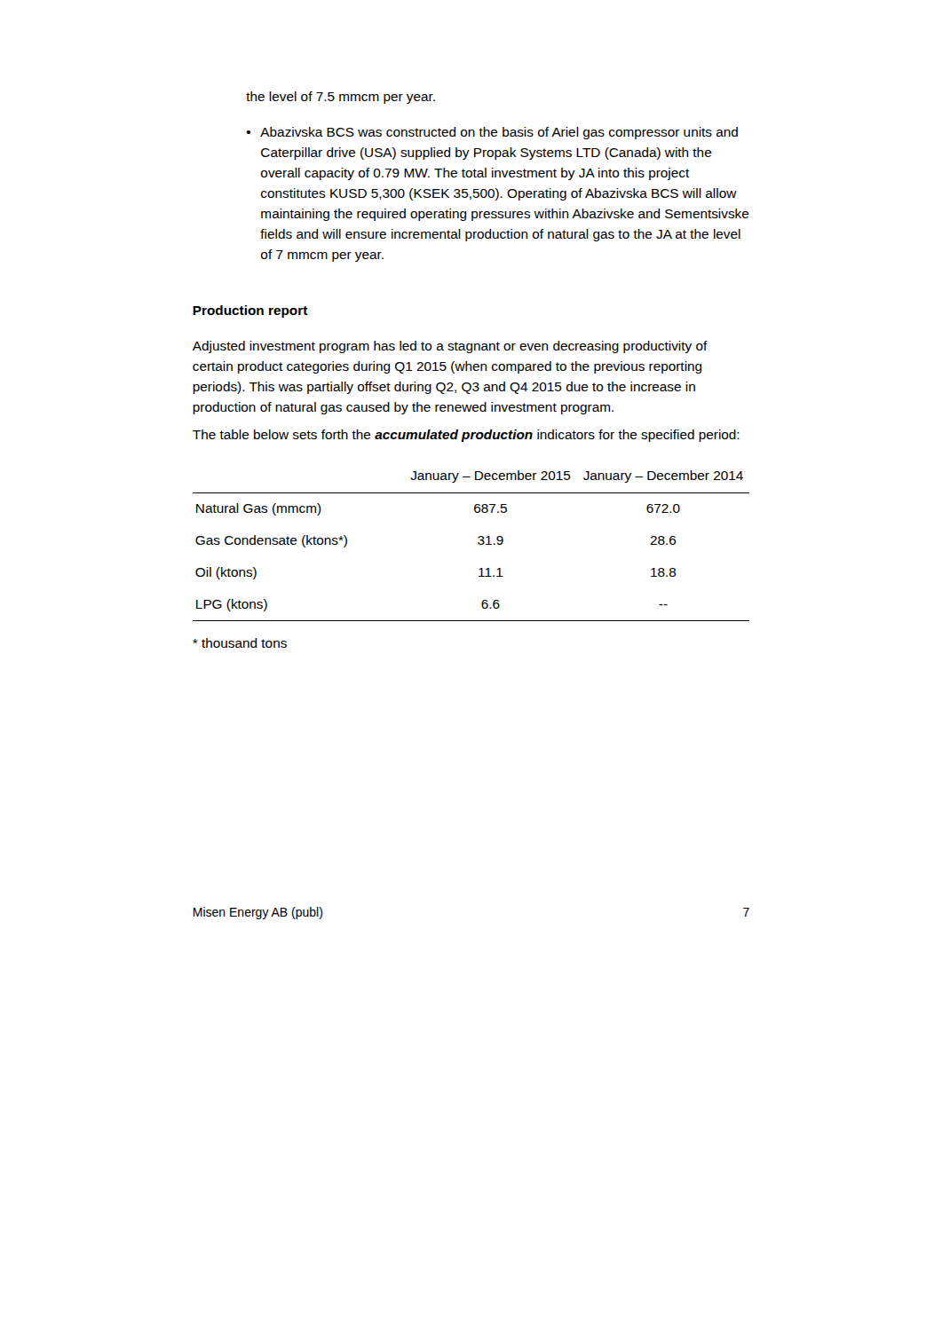the level of 7.5 mmcm per year.
Abazivska BCS was constructed on the basis of Ariel gas compressor units and Caterpillar drive (USA) supplied by Propak Systems LTD (Canada) with the overall capacity of 0.79 MW. The total investment by JA into this project constitutes KUSD 5,300 (KSEK 35,500). Operating of Abazivska BCS will allow maintaining the required operating pressures within Abazivske and Sementsivske fields and will ensure incremental production of natural gas to the JA at the level of 7 mmcm per year.
Production report
Adjusted investment program has led to a stagnant or even decreasing productivity of certain product categories during Q1 2015 (when compared to the previous reporting periods). This was partially offset during Q2, Q3 and Q4 2015 due to the increase in production of natural gas caused by the renewed investment program.
The table below sets forth the accumulated production indicators for the specified period:
| | January – December 2015 | January – December 2014 |
| --- | --- | --- |
| Natural Gas (mmcm) | 687.5 | 672.0 |
| Gas Condensate (ktons*) | 31.9 | 28.6 |
| Oil (ktons) | 11.1 | 18.8 |
| LPG (ktons) | 6.6 | -- |
* thousand tons
Misen Energy AB (publ)
7